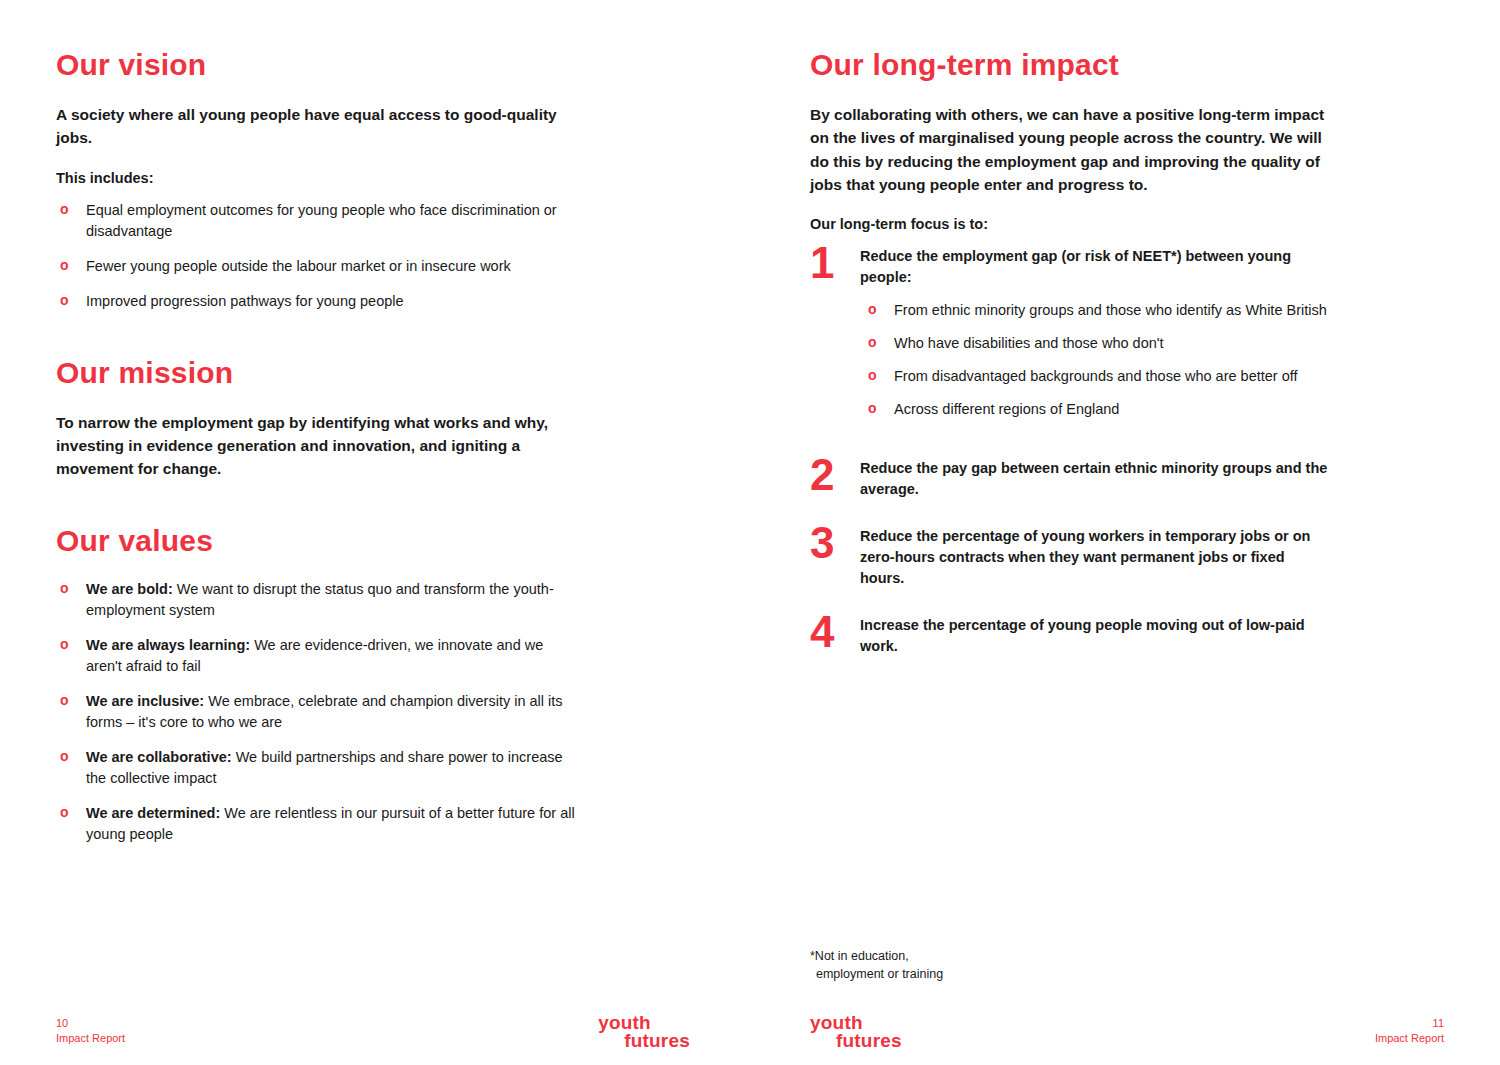Our vision
A society where all young people have equal access to good-quality jobs.
This includes:
Equal employment outcomes for young people who face discrimination or disadvantage
Fewer young people outside the labour market or in insecure work
Improved progression pathways for young people
Our mission
To narrow the employment gap by identifying what works and why, investing in evidence generation and innovation, and igniting a movement for change.
Our values
We are bold: We want to disrupt the status quo and transform the youth-employment system
We are always learning: We are evidence-driven, we innovate and we aren't afraid to fail
We are inclusive: We embrace, celebrate and champion diversity in all its forms – it's core to who we are
We are collaborative: We build partnerships and share power to increase the collective impact
We are determined: We are relentless in our pursuit of a better future for all young people
10
Impact Report
youthfutures
Our long-term impact
By collaborating with others, we can have a positive long-term impact on the lives of marginalised young people across the country. We will do this by reducing the employment gap and improving the quality of jobs that young people enter and progress to.
Our long-term focus is to:
1
Reduce the employment gap (or risk of NEET*) between young people:
From ethnic minority groups and those who identify as White British
Who have disabilities and those who don't
From disadvantaged backgrounds and those who are better off
Across different regions of England
2
Reduce the pay gap between certain ethnic minority groups and the average.
3
Reduce the percentage of young workers in temporary jobs or on zero-hours contracts when they want permanent jobs or fixed hours.
4
Increase the percentage of young people moving out of low-paid work.
*Not in education, employment or training
11
Impact Report
youthfutures